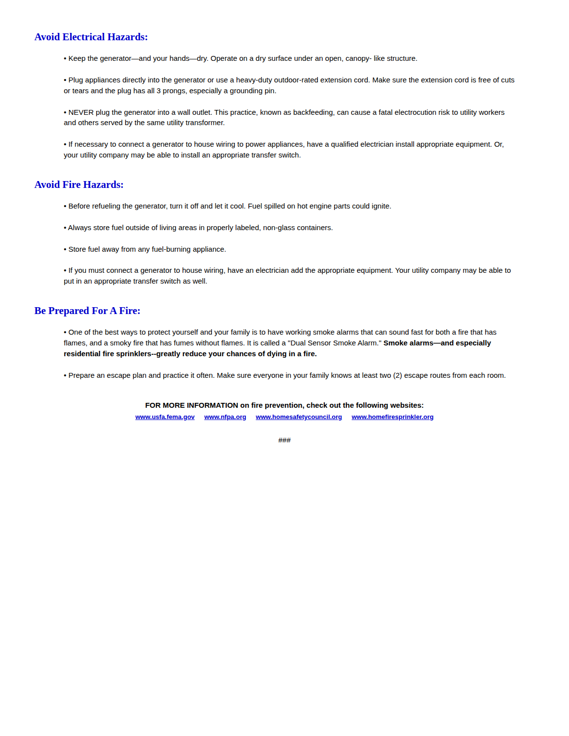Avoid Electrical Hazards:
• Keep the generator—and your hands—dry. Operate on a dry surface under an open, canopy- like structure.
• Plug appliances directly into the generator or use a heavy-duty outdoor-rated extension cord. Make sure the extension cord is free of cuts or tears and the plug has all 3 prongs, especially a grounding pin.
• NEVER plug the generator into a wall outlet. This practice, known as backfeeding, can cause a fatal electrocution risk to utility workers and others served by the same utility transformer.
• If necessary to connect a generator to house wiring to power appliances, have a qualified electrician install appropriate equipment. Or, your utility company may be able to install an appropriate transfer switch.
Avoid Fire Hazards:
• Before refueling the generator, turn it off and let it cool. Fuel spilled on hot engine parts could ignite.
• Always store fuel outside of living areas in properly labeled, non-glass containers.
• Store fuel away from any fuel-burning appliance.
• If you must connect a generator to house wiring, have an electrician add the appropriate equipment. Your utility company may be able to put in an appropriate transfer switch as well.
Be Prepared For A Fire:
• One of the best ways to protect yourself and your family is to have working smoke alarms that can sound fast for both a fire that has flames, and a smoky fire that has fumes without flames. It is called a "Dual Sensor Smoke Alarm." Smoke alarms—and especially residential fire sprinklers--greatly reduce your chances of dying in a fire.
• Prepare an escape plan and practice it often. Make sure everyone in your family knows at least two (2) escape routes from each room.
FOR MORE INFORMATION on fire prevention, check out the following websites:
www.usfa.fema.gov www.nfpa.org www.homesafetycouncil.org www.homefiresprinkler.org
###